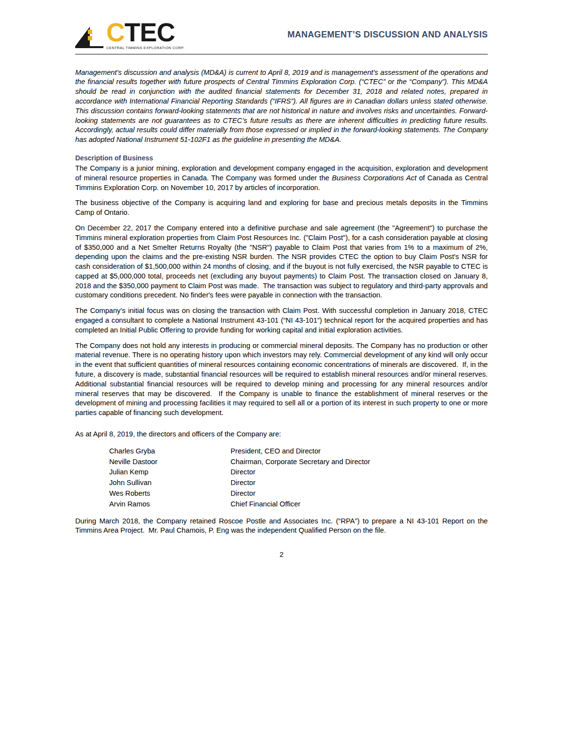CTEC
CENTRAL TIMMINS EXPLORATION CORP.
MANAGEMENT’S DISCUSSION AND ANALYSIS
Management’s discussion and analysis (MD&A) is current to April 8, 2019 and is management’s assessment of the operations and the financial results together with future prospects of Central Timmins Exploration Corp. (“CTEC” or the “Company”). This MD&A should be read in conjunction with the audited financial statements for December 31, 2018 and related notes, prepared in accordance with International Financial Reporting Standards (“IFRS”). All figures are in Canadian dollars unless stated otherwise. This discussion contains forward-looking statements that are not historical in nature and involves risks and uncertainties. Forward-looking statements are not guarantees as to CTEC’s future results as there are inherent difficulties in predicting future results. Accordingly, actual results could differ materially from those expressed or implied in the forward-looking statements. The Company has adopted National Instrument 51-102F1 as the guideline in presenting the MD&A.
Description of Business
The Company is a junior mining, exploration and development company engaged in the acquisition, exploration and development of mineral resource properties in Canada. The Company was formed under the Business Corporations Act of Canada as Central Timmins Exploration Corp. on November 10, 2017 by articles of incorporation.
The business objective of the Company is acquiring land and exploring for base and precious metals deposits in the Timmins Camp of Ontario.
On December 22, 2017 the Company entered into a definitive purchase and sale agreement (the "Agreement") to purchase the Timmins mineral exploration properties from Claim Post Resources Inc. ("Claim Post"), for a cash consideration payable at closing of $350,000 and a Net Smelter Returns Royalty (the "NSR") payable to Claim Post that varies from 1% to a maximum of 2%, depending upon the claims and the pre-existing NSR burden. The NSR provides CTEC the option to buy Claim Post's NSR for cash consideration of $1,500,000 within 24 months of closing, and if the buyout is not fully exercised, the NSR payable to CTEC is capped at $5,000,000 total, proceeds net (excluding any buyout payments) to Claim Post. The transaction closed on January 8, 2018 and the $350,000 payment to Claim Post was made. The transaction was subject to regulatory and third-party approvals and customary conditions precedent. No finder's fees were payable in connection with the transaction.
The Company's initial focus was on closing the transaction with Claim Post. With successful completion in January 2018, CTEC engaged a consultant to complete a National Instrument 43-101 (“NI 43-101”) technical report for the acquired properties and has completed an Initial Public Offering to provide funding for working capital and initial exploration activities.
The Company does not hold any interests in producing or commercial mineral deposits. The Company has no production or other material revenue. There is no operating history upon which investors may rely. Commercial development of any kind will only occur in the event that sufficient quantities of mineral resources containing economic concentrations of minerals are discovered. If, in the future, a discovery is made, substantial financial resources will be required to establish mineral resources and/or mineral reserves. Additional substantial financial resources will be required to develop mining and processing for any mineral resources and/or mineral reserves that may be discovered. If the Company is unable to finance the establishment of mineral reserves or the development of mining and processing facilities it may required to sell all or a portion of its interest in such property to one or more parties capable of financing such development.
As at April 8, 2019, the directors and officers of the Company are:
| Charles Gryba | President, CEO and Director |
| Neville Dastoor | Chairman, Corporate Secretary and Director |
| Julian Kemp | Director |
| John Sullivan | Director |
| Wes Roberts | Director |
| Arvin Ramos | Chief Financial Officer |
During March 2018, the Company retained Roscoe Postle and Associates Inc. (“RPA”) to prepare a NI 43-101 Report on the Timmins Area Project. Mr. Paul Chamois, P. Eng was the independent Qualified Person on the file.
2